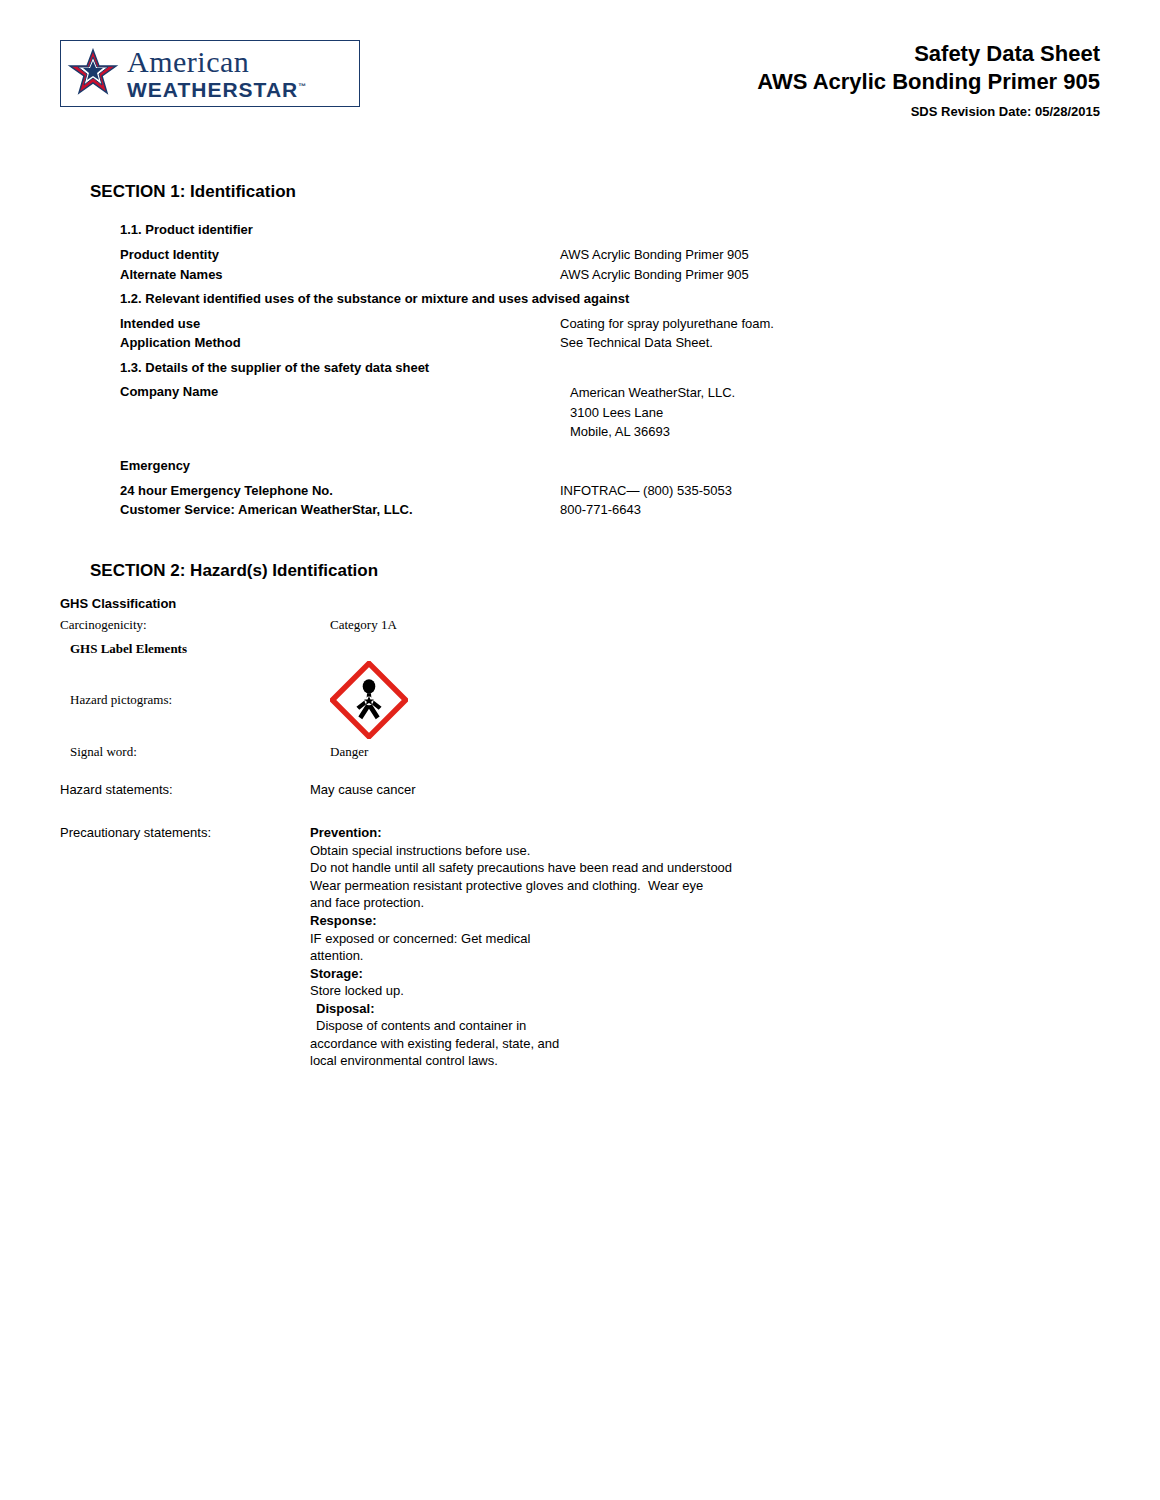American
WEATHERSTAR™
Safety Data Sheet
AWS Acrylic Bonding Primer 905
SDS Revision Date: 05/28/2015
SECTION 1: Identification
1.1. Product identifier
| Product Identity | AWS Acrylic Bonding Primer 905 |
| Alternate Names | AWS Acrylic Bonding Primer 905 |
1.2. Relevant identified uses of the substance or mixture and uses advised against
| Intended use | Coating for spray polyurethane foam. |
| Application Method | See Technical Data Sheet. |
1.3. Details of the supplier of the safety data sheet
| Company Name | American WeatherStar, LLC. 3100 Lees Lane Mobile, AL 36693 |
Emergency
| 24 hour Emergency Telephone No. | INFOTRAC— (800) 535-5053 |
| Customer Service: American WeatherStar, LLC. | 800-771-6643 |
SECTION 2: Hazard(s) Identification
| GHS Classification | |
| Carcinogenicity: | Category 1A |
| GHS Label Elements |
| Hazard pictograms: | |
| Signal word: | Danger |
| Hazard statements: | May cause cancer |
| Precautionary statements: | Prevention: Obtain special instructions before use. Do not handle until all safety precautions have been read and understood Wear permeation resistant protective gloves and clothing. Wear eye and face protection. Response: IF exposed or concerned: Get medical attention. Storage: Store locked up. Disposal: Dispose of contents and container in accordance with existing federal, state, and local environmental control laws. |